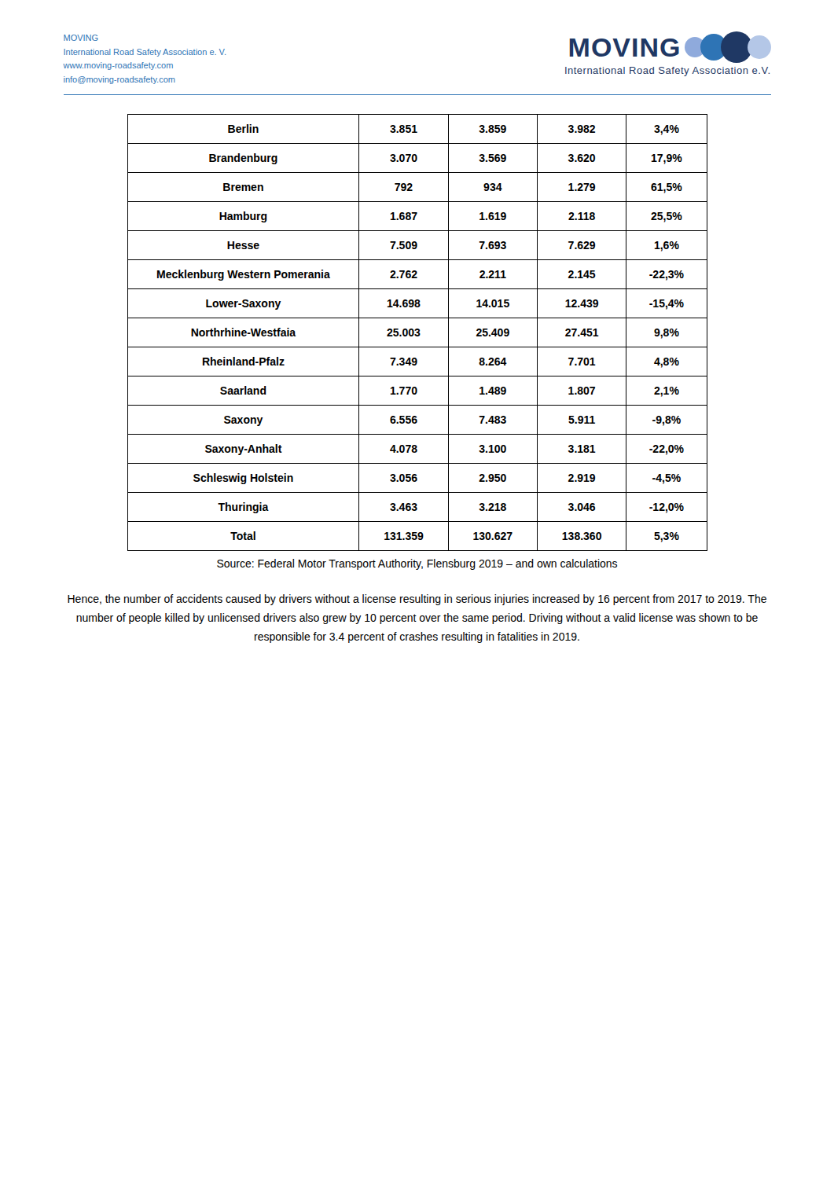MOVING
International Road Safety Association e. V.
www.moving-roadsafety.com
info@moving-roadsafety.com
MOVING
International Road Safety Association e.V.
| Berlin | 3.851 | 3.859 | 3.982 | 3,4% |
| Brandenburg | 3.070 | 3.569 | 3.620 | 17,9% |
| Bremen | 792 | 934 | 1.279 | 61,5% |
| Hamburg | 1.687 | 1.619 | 2.118 | 25,5% |
| Hesse | 7.509 | 7.693 | 7.629 | 1,6% |
| Mecklenburg Western Pomerania | 2.762 | 2.211 | 2.145 | -22,3% |
| Lower-Saxony | 14.698 | 14.015 | 12.439 | -15,4% |
| Northrhine-Westfaia | 25.003 | 25.409 | 27.451 | 9,8% |
| Rheinland-Pfalz | 7.349 | 8.264 | 7.701 | 4,8% |
| Saarland | 1.770 | 1.489 | 1.807 | 2,1% |
| Saxony | 6.556 | 7.483 | 5.911 | -9,8% |
| Saxony-Anhalt | 4.078 | 3.100 | 3.181 | -22,0% |
| Schleswig Holstein | 3.056 | 2.950 | 2.919 | -4,5% |
| Thuringia | 3.463 | 3.218 | 3.046 | -12,0% |
| Total | 131.359 | 130.627 | 138.360 | 5,3% |
Source: Federal Motor Transport Authority, Flensburg 2019 – and own calculations
Hence, the number of accidents caused by drivers without a license resulting in serious injuries increased by 16 percent from 2017 to 2019. The number of people killed by unlicensed drivers also grew by 10 percent over the same period. Driving without a valid license was shown to be responsible for 3.4 percent of crashes resulting in fatalities in 2019.